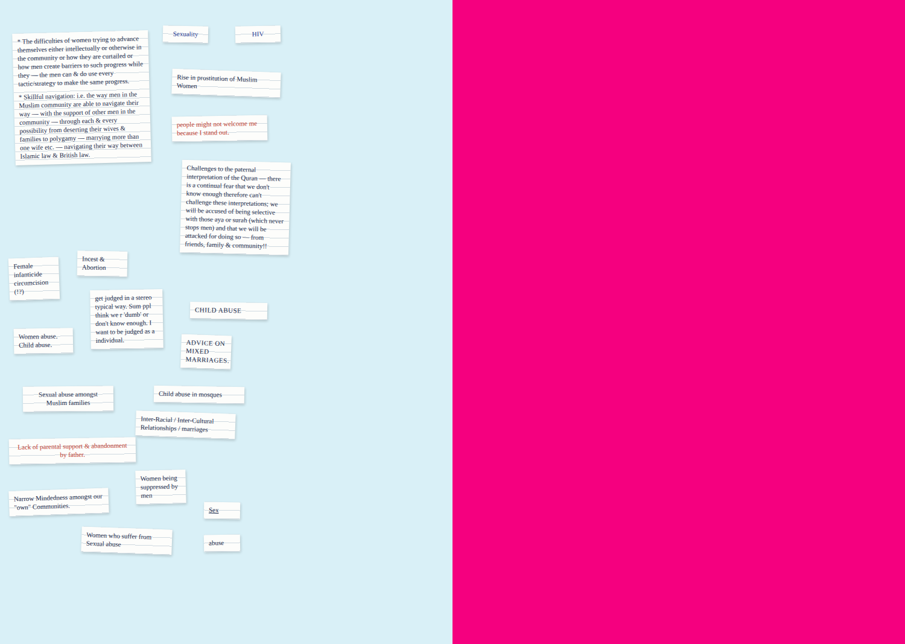* The difficulties of women trying to advance themselves either intellectually or otherwise in the community or how they are curtailed or how men create barriers to such progress while they — the men can & do use every tactic/strategy to make the same progress.
* Skillful navigation: i.e. the way men in the Muslim community are able to navigate their way — with the support of other men in the community — through each & every possibility from deserting their wives & families to polygamy — marrying more than one wife etc. — navigating their way between Islamic law & British law.
Sexuality
HIV
Rise in prostitution of Muslim Women
people might not welcome me because I stand out.
Challenges to the paternal interpretation of the Quran — there is a continual fear that we don't know enough therefore can't challenge these interpretations; we will be accused of being selective with those aya or surah (which never stops men) and that we will be attacked for doing so — from friends, family & community!!
Female infanticide circumcision (!?)
Incest & Abortion
get judged in a stereo typical way. Sum ppl think we r 'dumb' or don't know enough. I want to be judged as a individual.
Child abuse
Women abuse. Child abuse.
Advice on mixed marriages.
Sexual abuse amongst Muslim families
Child abuse in mosques
Lack of parental support & abandonment by father.
Inter-Racial / Inter-Cultural Relationships / marriages
Women being suppressed by men
Narrow Mindedness amongst our "own" Communities.
Sex
abuse
Women who suffer from Sexual abuse